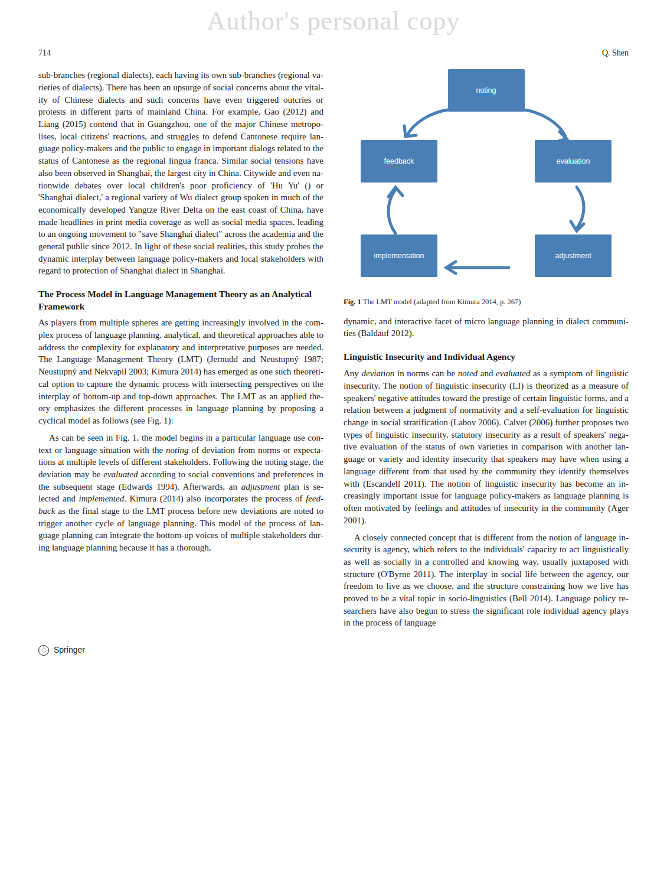Author's personal copy
714 Q. Shen
sub-branches (regional dialects), each having its own sub-branches (regional varieties of dialects). There has been an upsurge of social concerns about the vitality of Chinese dialects and such concerns have even triggered outcries or protests in different parts of mainland China. For example, Gao (2012) and Liang (2015) contend that in Guangzhou, one of the major Chinese metropolises, local citizens' reactions, and struggles to defend Cantonese require language policy-makers and the public to engage in important dialogs related to the status of Cantonese as the regional lingua franca. Similar social tensions have also been observed in Shanghai, the largest city in China. Citywide and even nationwide debates over local children's poor proficiency of 'Hu Yu' () or 'Shanghai dialect,' a regional variety of Wu dialect group spoken in much of the economically developed Yangtze River Delta on the east coast of China, have made headlines in print media coverage as well as social media spaces, leading to an ongoing movement to "save Shanghai dialect" across the academia and the general public since 2012. In light of these social realities, this study probes the dynamic interplay between language policy-makers and local stakeholders with regard to protection of Shanghai dialect in Shanghai.
The Process Model in Language Management Theory as an Analytical Framework
As players from multiple spheres are getting increasingly involved in the complex process of language planning, analytical, and theoretical approaches able to address the complexity for explanatory and interpretative purposes are needed. The Language Management Theory (LMT) (Jernudd and Neustupný 1987; Neustupný and Nekvapil 2003; Kimura 2014) has emerged as one such theoretical option to capture the dynamic process with intersecting perspectives on the interplay of bottom-up and top-down approaches. The LMT as an applied theory emphasizes the different processes in language planning by proposing a cyclical model as follows (see Fig. 1):
As can be seen in Fig. 1, the model begins in a particular language use context or language situation with the noting of deviation from norms or expectations at multiple levels of different stakeholders. Following the noting stage, the deviation may be evaluated according to social conventions and preferences in the subsequent stage (Edwards 1994). Afterwards, an adjustment plan is selected and implemented. Kimura (2014) also incorporates the process of feedback as the final stage to the LMT process before new deviations are noted to trigger another cycle of language planning. This model of the process of language planning can integrate the bottom-up voices of multiple stakeholders during language planning because it has a thorough,
noting
evaluation
adjustment
implementation
feedback
Fig. 1 The LMT model (adapted from Kimura 2014, p. 267)
dynamic, and interactive facet of micro language planning in dialect communities (Baldauf 2012).
Linguistic Insecurity and Individual Agency
Any deviation in norms can be noted and evaluated as a symptom of linguistic insecurity. The notion of linguistic insecurity (LI) is theorized as a measure of speakers' negative attitudes toward the prestige of certain linguistic forms, and a relation between a judgment of normativity and a self-evaluation for linguistic change in social stratification (Labov 2006). Calvet (2006) further proposes two types of linguistic insecurity, statutory insecurity as a result of speakers' negative evaluation of the status of own varieties in comparison with another language or variety and identity insecurity that speakers may have when using a language different from that used by the community they identify themselves with (Escandell 2011). The notion of linguistic insecurity has become an increasingly important issue for language policy-makers as language planning is often motivated by feelings and attitudes of insecurity in the community (Ager 2001).
A closely connected concept that is different from the notion of language insecurity is agency, which refers to the individuals' capacity to act linguistically as well as socially in a controlled and knowing way, usually juxtaposed with structure (O'Byrne 2011). The interplay in social life between the agency, our freedom to live as we choose, and the structure constraining how we live has proved to be a vital topic in socio-linguistics (Bell 2014). Language policy researchers have also begun to stress the significant role individual agency plays in the process of language
♢ Springer